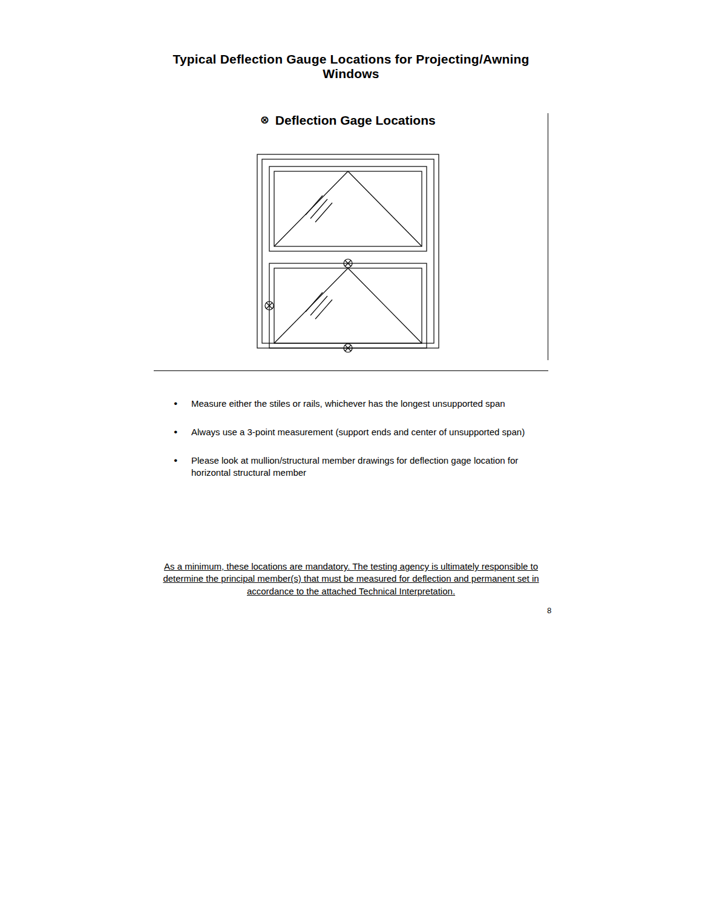Typical Deflection Gauge Locations for Projecting/Awning Windows
⊗Deflection Gage Locations
Measure either the stiles or rails, whichever has the longest unsupported span
Always use a 3-point measurement (support ends and center of unsupported span)
Please look at mullion/structural member drawings for deflection gage location for horizontal structural member
As a minimum, these locations are mandatory. The testing agency is ultimately responsible to determine the principal member(s) that must be measured for deflection and permanent set in accordance to the attached Technical Interpretation.
8